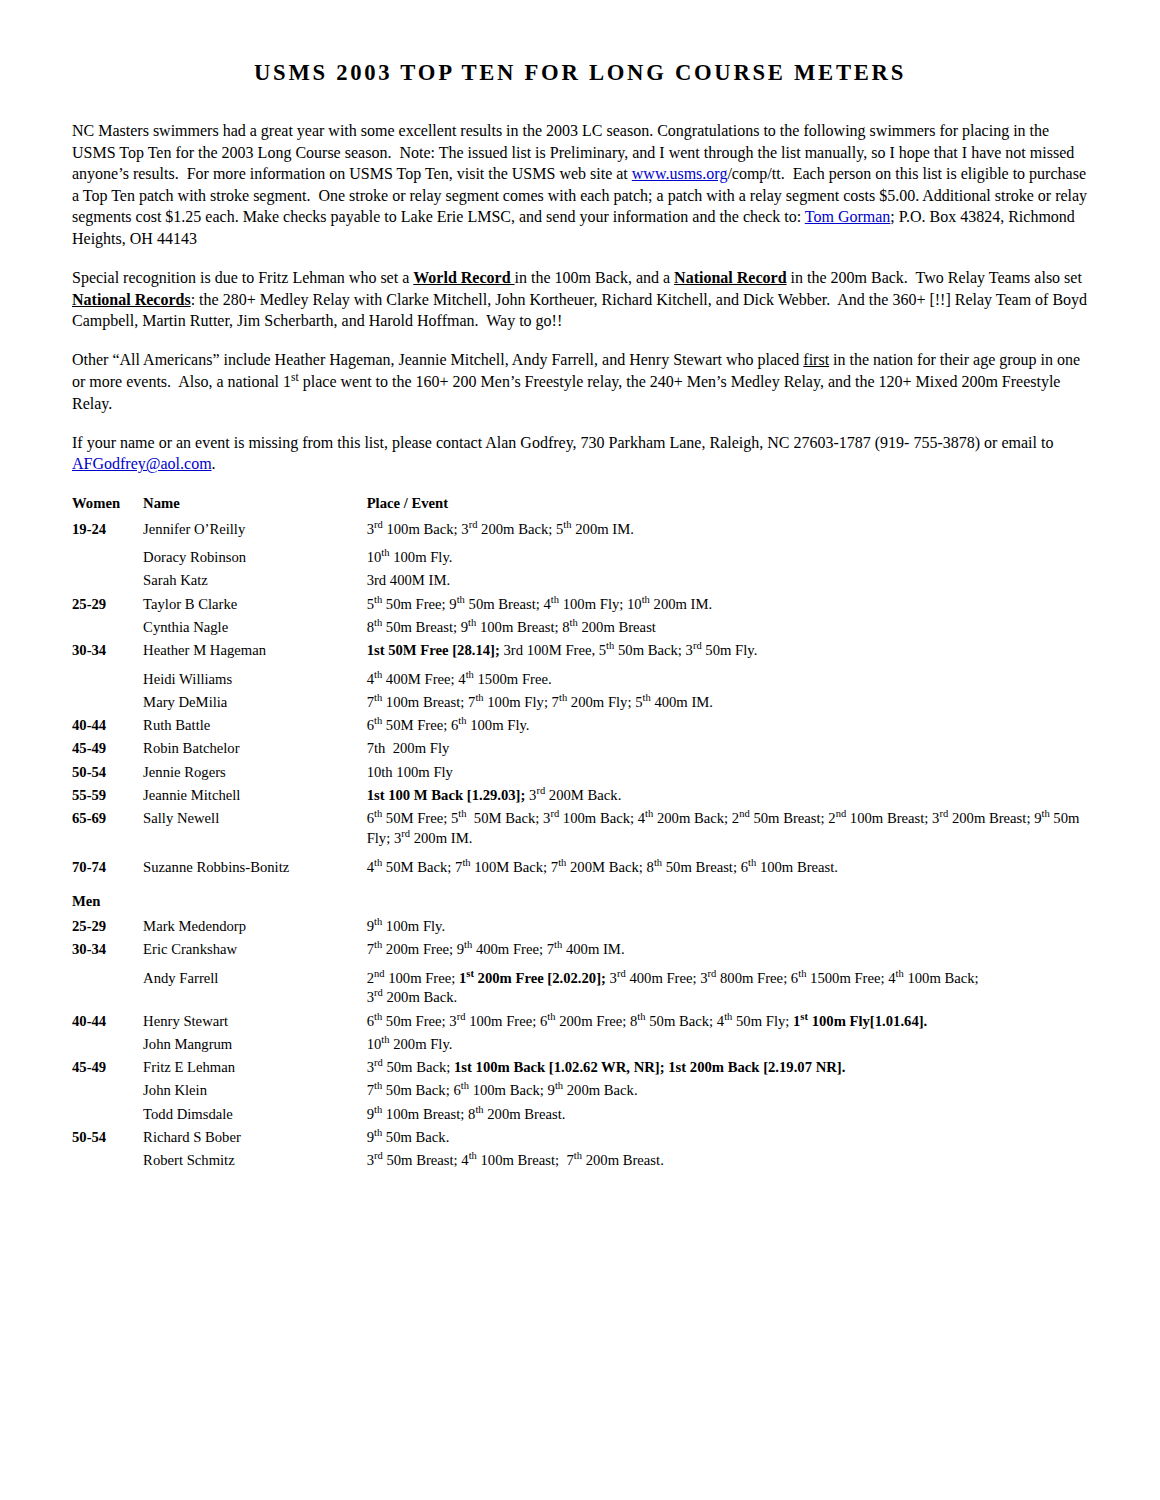USMS 2003 TOP TEN FOR LONG COURSE METERS
NC Masters swimmers had a great year with some excellent results in the 2003 LC season. Congratulations to the following swimmers for placing in the USMS Top Ten for the 2003 Long Course season. Note: The issued list is Preliminary, and I went through the list manually, so I hope that I have not missed anyone’s results. For more information on USMS Top Ten, visit the USMS web site at www.usms.org/comp/tt. Each person on this list is eligible to purchase a Top Ten patch with stroke segment. One stroke or relay segment comes with each patch; a patch with a relay segment costs $5.00. Additional stroke or relay segments cost $1.25 each. Make checks payable to Lake Erie LMSC, and send your information and the check to: Tom Gorman; P.O. Box 43824, Richmond Heights, OH 44143
Special recognition is due to Fritz Lehman who set a World Record in the 100m Back, and a National Record in the 200m Back. Two Relay Teams also set National Records: the 280+ Medley Relay with Clarke Mitchell, John Kortheuer, Richard Kitchell, and Dick Webber. And the 360+ [!!] Relay Team of Boyd Campbell, Martin Rutter, Jim Scherbarth, and Harold Hoffman. Way to go!!
Other “All Americans” include Heather Hageman, Jeannie Mitchell, Andy Farrell, and Henry Stewart who placed first in the nation for their age group in one or more events. Also, a national 1st place went to the 160+ 200 Men’s Freestyle relay, the 240+ Men’s Medley Relay, and the 120+ Mixed 200m Freestyle Relay.
If your name or an event is missing from this list, please contact Alan Godfrey, 730 Parkham Lane, Raleigh, NC 27603-1787 (919- 755-3878) or email to AFGodfrey@aol.com.
| Women | Name | Place / Event |
| 19-24 | Jennifer O’Reilly | 3 rd 100m Back; 3 rd 200m Back; 5 th 200m IM. |
| | Doracy Robinson | 10 th 100m Fly. |
| | Sarah Katz | 3rd 400M IM. |
| 25-29 | Taylor B Clarke | 5 th 50m Free; 9 th 50m Breast; 4 th 100m Fly; 10 th 200m IM. |
| | Cynthia Nagle | 8 th 50m Breast; 9 th 100m Breast; 8 th 200m Breast |
| 30-34 | Heather M Hageman | 1st 50M Free [28.14]; 3rd 100M Free, 5 th 50m Back; 3 rd 50m Fly. |
| | Heidi Williams | 4 th 400M Free; 4 th 1500m Free. |
| | Mary DeMilia | 7 th 100m Breast; 7 th 100m Fly; 7 th 200m Fly; 5 th 400m IM. |
| 40-44 | Ruth Battle | 6 th 50M Free; 6 th 100m Fly. |
| 45-49 | Robin Batchelor | 7th 200m Fly |
| 50-54 | Jennie Rogers | 10th 100m Fly |
| 55-59 | Jeannie Mitchell | 1st 100 M Back [1.29.03]; 3 rd 200M Back. |
| 65-69 | Sally Newell | 6 th 50M Free; 5 th 50M Back; 3 rd 100m Back; 4 th 200m Back; 2 nd 50m Breast; 2 nd 100m Breast; 3 rd 200m Breast; 9 th 50m Fly; 3 rd 200m IM. |
| 70-74 | Suzanne Robbins-Bonitz | 4 th 50M Back; 7 th 100M Back; 7 th 200M Back; 8 th 50m Breast; 6 th 100m Breast. |
| Men | | |
| 25-29 | Mark Medendorp | 9 th 100m Fly. |
| 30-34 | Eric Crankshaw | 7 th 200m Free; 9 th 400m Free; 7 th 400m IM. |
| | Andy Farrell | 2 nd 100m Free; 1 st 200m Free [2.02.20]; 3 rd 400m Free; 3 rd 800m Free; 6 th 1500m Free; 4 th 100m Back; 3 rd 200m Back. |
| 40-44 | Henry Stewart | 6 th 50m Free; 3 rd 100m Free; 6 th 200m Free; 8 th 50m Back; 4 th 50m Fly; 1 st 100m Fly[1.01.64]. |
| | John Mangrum | 10 th 200m Fly. |
| 45-49 | Fritz E Lehman | 3 rd 50m Back; 1st 100m Back [1.02.62 WR, NR]; 1st 200m Back [2.19.07 NR]. |
| | John Klein | 7 th 50m Back; 6 th 100m Back; 9 th 200m Back. |
| | Todd Dimsdale | 9 th 100m Breast; 8 th 200m Breast. |
| 50-54 | Richard S Bober | 9 th 50m Back. |
| | Robert Schmitz | 3 rd 50m Breast; 4 th 100m Breast; 7 th 200m Breast. |